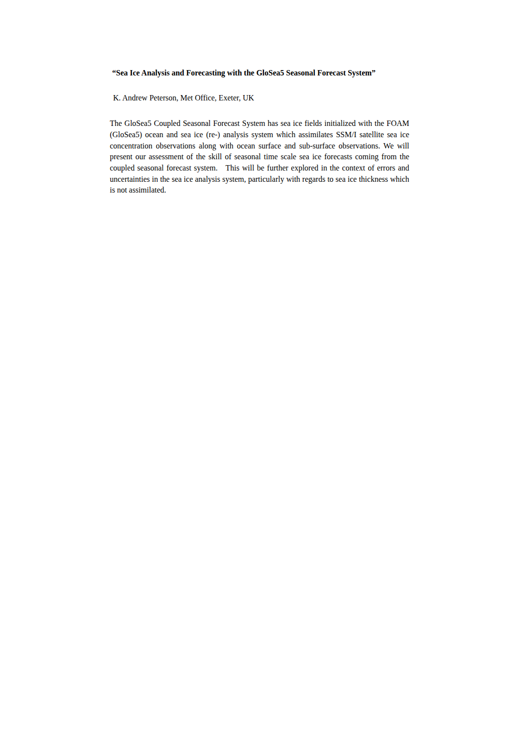“Sea Ice Analysis and Forecasting with the GloSea5 Seasonal Forecast System”
K. Andrew Peterson, Met Office, Exeter, UK
The GloSea5 Coupled Seasonal Forecast System has sea ice fields initialized with the FOAM (GloSea5) ocean and sea ice (re-) analysis system which assimilates SSM/I satellite sea ice concentration observations along with ocean surface and sub-surface observations. We will present our assessment of the skill of seasonal time scale sea ice forecasts coming from the coupled seasonal forecast system. This will be further explored in the context of errors and uncertainties in the sea ice analysis system, particularly with regards to sea ice thickness which is not assimilated.